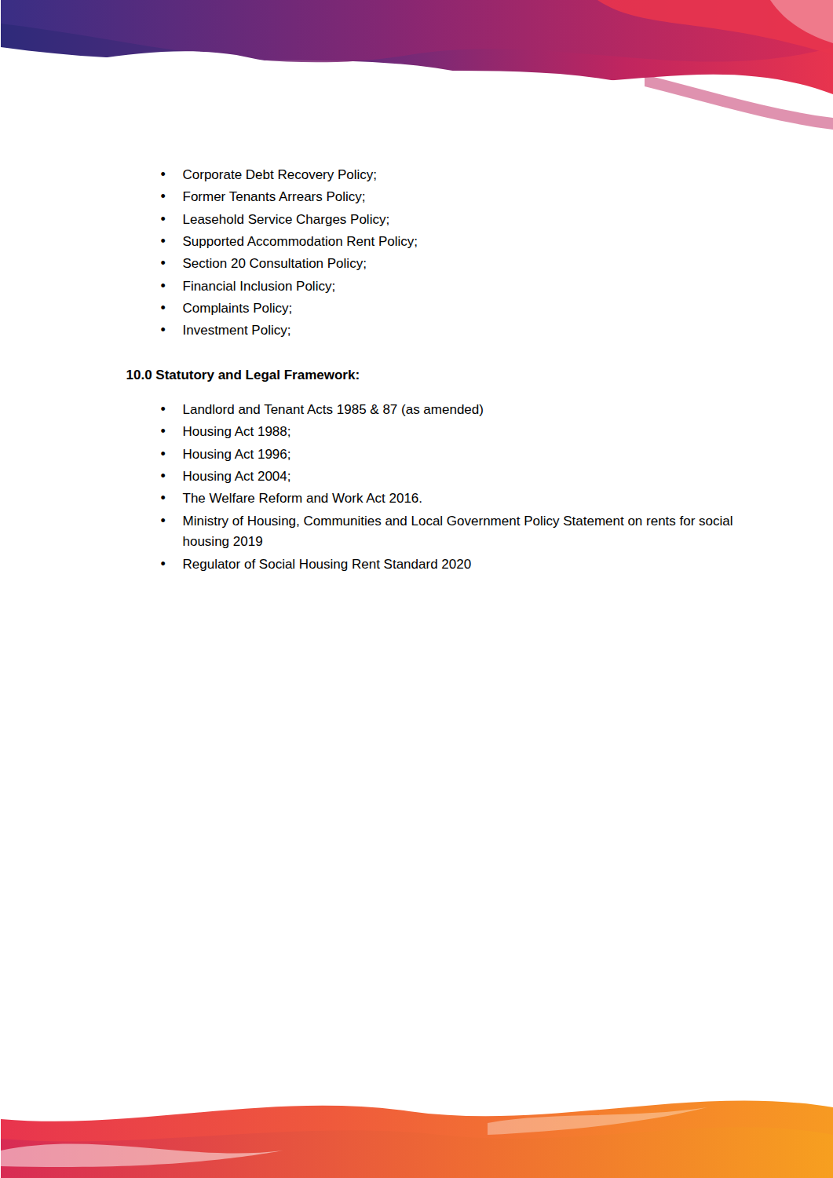Corporate Debt Recovery Policy;
Former Tenants Arrears Policy;
Leasehold Service Charges Policy;
Supported Accommodation Rent Policy;
Section 20 Consultation Policy;
Financial Inclusion Policy;
Complaints Policy;
Investment Policy;
10.0 Statutory and Legal Framework:
Landlord and Tenant Acts 1985 & 87 (as amended)
Housing Act 1988;
Housing Act 1996;
Housing Act 2004;
The Welfare Reform and Work Act 2016.
Ministry of Housing, Communities and Local Government Policy Statement on rents for social housing 2019
Regulator of Social Housing Rent Standard 2020